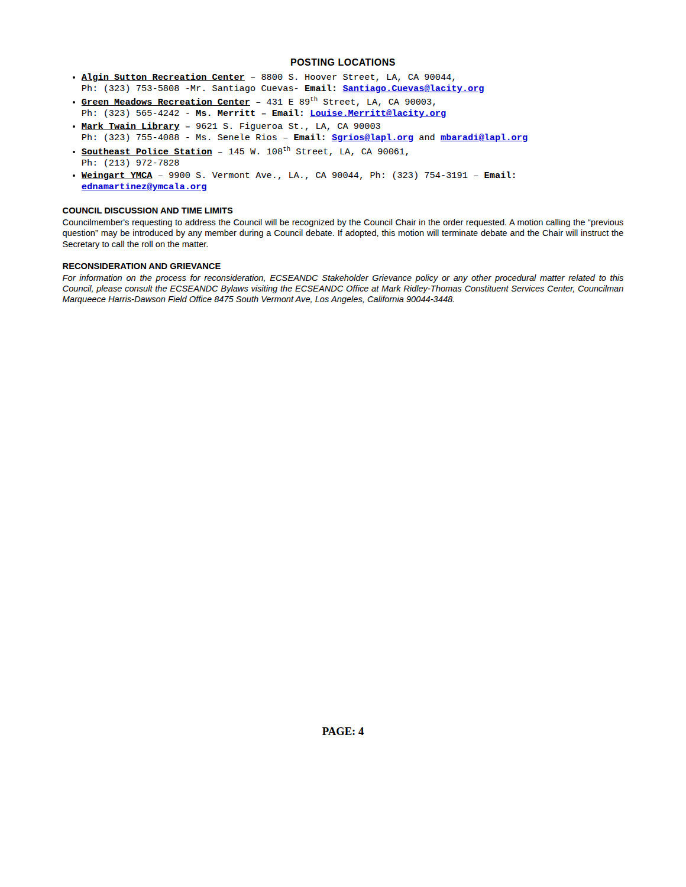POSTING LOCATIONS
Algin Sutton Recreation Center – 8800 S. Hoover Street, LA, CA 90044,
Ph: (323) 753-5808 -Mr. Santiago Cuevas- Email: Santiago.Cuevas@lacity.org
Green Meadows Recreation Center – 431 E 89th Street, LA, CA 90003,
Ph: (323) 565-4242 - Ms. Merritt – Email: Louise.Merritt@lacity.org
Mark Twain Library – 9621 S. Figueroa St., LA, CA 90003
Ph: (323) 755-4088 - Ms. Senele Rios – Email: Sgrios@lapl.org and mbaradi@lapl.org
Southeast Police Station – 145 W. 108th Street, LA, CA 90061,
Ph: (213) 972-7828
Weingart YMCA – 9900 S. Vermont Ave., LA., CA 90044, Ph: (323) 754-3191 – Email:
ednamartinez@ymcala.org
COUNCIL DISCUSSION AND TIME LIMITS
Councilmember's requesting to address the Council will be recognized by the Council Chair in the order requested. A motion calling the “previous question” may be introduced by any member during a Council debate. If adopted, this motion will terminate debate and the Chair will instruct the Secretary to call the roll on the matter.
RECONSIDERATION AND GRIEVANCE
For information on the process for reconsideration, ECSEANDC Stakeholder Grievance policy or any other procedural matter related to this Council, please consult the ECSEANDC Bylaws visiting the ECSEANDC Office at Mark Ridley-Thomas Constituent Services Center, Councilman Marqueece Harris-Dawson Field Office 8475 South Vermont Ave, Los Angeles, California 90044-3448.
PAGE: 4